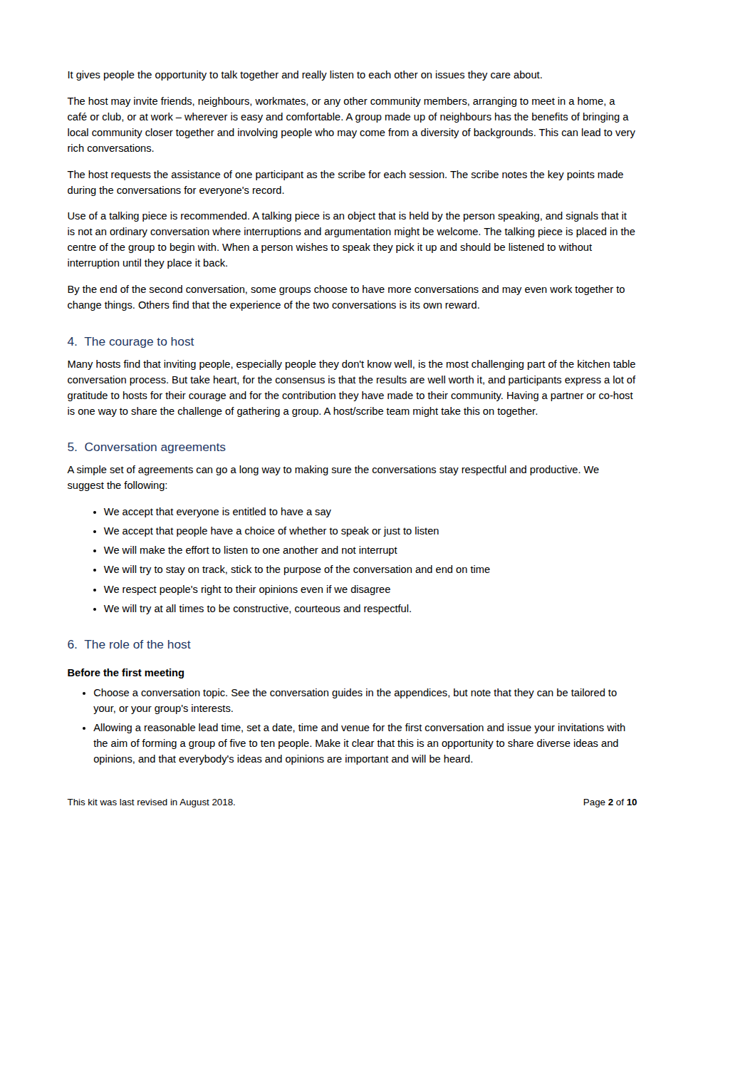It gives people the opportunity to talk together and really listen to each other on issues they care about.
The host may invite friends, neighbours, workmates, or any other community members, arranging to meet in a home, a café or club, or at work – wherever is easy and comfortable. A group made up of neighbours has the benefits of bringing a local community closer together and involving people who may come from a diversity of backgrounds. This can lead to very rich conversations.
The host requests the assistance of one participant as the scribe for each session. The scribe notes the key points made during the conversations for everyone's record.
Use of a talking piece is recommended. A talking piece is an object that is held by the person speaking, and signals that it is not an ordinary conversation where interruptions and argumentation might be welcome. The talking piece is placed in the centre of the group to begin with. When a person wishes to speak they pick it up and should be listened to without interruption until they place it back.
By the end of the second conversation, some groups choose to have more conversations and may even work together to change things. Others find that the experience of the two conversations is its own reward.
4. The courage to host
Many hosts find that inviting people, especially people they don't know well, is the most challenging part of the kitchen table conversation process. But take heart, for the consensus is that the results are well worth it, and participants express a lot of gratitude to hosts for their courage and for the contribution they have made to their community. Having a partner or co-host is one way to share the challenge of gathering a group. A host/scribe team might take this on together.
5. Conversation agreements
A simple set of agreements can go a long way to making sure the conversations stay respectful and productive. We suggest the following:
We accept that everyone is entitled to have a say
We accept that people have a choice of whether to speak or just to listen
We will make the effort to listen to one another and not interrupt
We will try to stay on track, stick to the purpose of the conversation and end on time
We respect people's right to their opinions even if we disagree
We will try at all times to be constructive, courteous and respectful.
6. The role of the host
Before the first meeting
Choose a conversation topic. See the conversation guides in the appendices, but note that they can be tailored to your, or your group's interests.
Allowing a reasonable lead time, set a date, time and venue for the first conversation and issue your invitations with the aim of forming a group of five to ten people. Make it clear that this is an opportunity to share diverse ideas and opinions, and that everybody's ideas and opinions are important and will be heard.
This kit was last revised in August 2018. Page 2 of 10